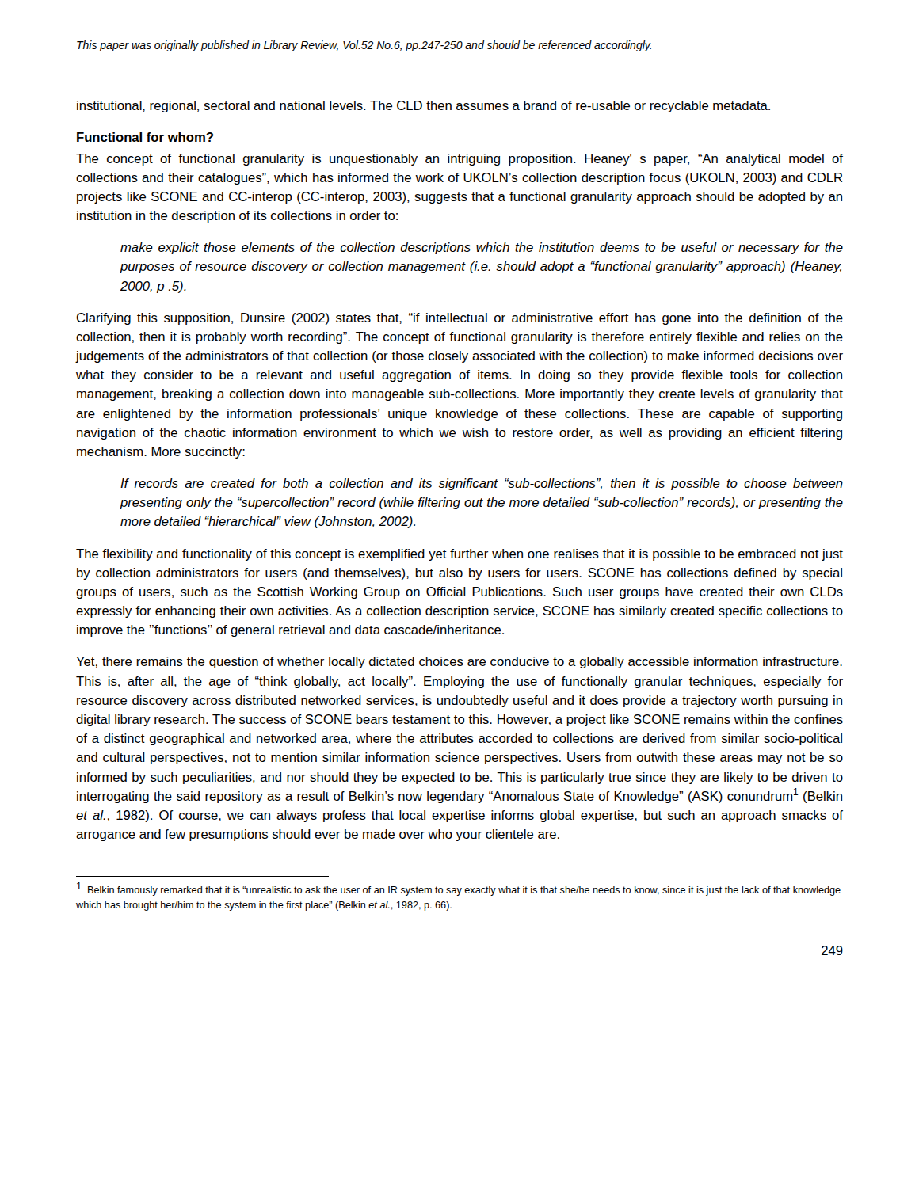This paper was originally published in Library Review, Vol.52 No.6, pp.247-250 and should be referenced accordingly.
institutional, regional, sectoral and national levels. The CLD then assumes a brand of re-usable or recyclable metadata.
Functional for whom?
The concept of functional granularity is unquestionably an intriguing proposition. Heaney' s paper, “An analytical model of collections and their catalogues”, which has informed the work of UKOLN’s collection description focus (UKOLN, 2003) and CDLR projects like SCONE and CC-interop (CC-interop, 2003), suggests that a functional granularity approach should be adopted by an institution in the description of its collections in order to:
make explicit those elements of the collection descriptions which the institution deems to be useful or necessary for the purposes of resource discovery or collection management (i.e. should adopt a “functional granularity” approach) (Heaney, 2000, p .5).
Clarifying this supposition, Dunsire (2002) states that, “if intellectual or administrative effort has gone into the definition of the collection, then it is probably worth recording”. The concept of functional granularity is therefore entirely flexible and relies on the judgements of the administrators of that collection (or those closely associated with the collection) to make informed decisions over what they consider to be a relevant and useful aggregation of items. In doing so they provide flexible tools for collection management, breaking a collection down into manageable sub-collections. More importantly they create levels of granularity that are enlightened by the information professionals’ unique knowledge of these collections. These are capable of supporting navigation of the chaotic information environment to which we wish to restore order, as well as providing an efficient filtering mechanism. More succinctly:
If records are created for both a collection and its significant “sub-collections”, then it is possible to choose between presenting only the “supercollection” record (while filtering out the more detailed “sub-collection” records), or presenting the more detailed “hierarchical” view (Johnston, 2002).
The flexibility and functionality of this concept is exemplified yet further when one realises that it is possible to be embraced not just by collection administrators for users (and themselves), but also by users for users. SCONE has collections defined by special groups of users, such as the Scottish Working Group on Official Publications. Such user groups have created their own CLDs expressly for enhancing their own activities. As a collection description service, SCONE has similarly created specific collections to improve the ’’functions’’ of general retrieval and data cascade/inheritance.
Yet, there remains the question of whether locally dictated choices are conducive to a globally accessible information infrastructure. This is, after all, the age of “think globally, act locally”. Employing the use of functionally granular techniques, especially for resource discovery across distributed networked services, is undoubtedly useful and it does provide a trajectory worth pursuing in digital library research. The success of SCONE bears testament to this. However, a project like SCONE remains within the confines of a distinct geographical and networked area, where the attributes accorded to collections are derived from similar socio-political and cultural perspectives, not to mention similar information science perspectives. Users from outwith these areas may not be so informed by such peculiarities, and nor should they be expected to be. This is particularly true since they are likely to be driven to interrogating the said repository as a result of Belkin’s now legendary “Anomalous State of Knowledge” (ASK) conundrum1 (Belkin et al., 1982). Of course, we can always profess that local expertise informs global expertise, but such an approach smacks of arrogance and few presumptions should ever be made over who your clientele are.
1 Belkin famously remarked that it is “unrealistic to ask the user of an IR system to say exactly what it is that she/he needs to know, since it is just the lack of that knowledge which has brought her/him to the system in the first place” (Belkin et al., 1982, p. 66).
249